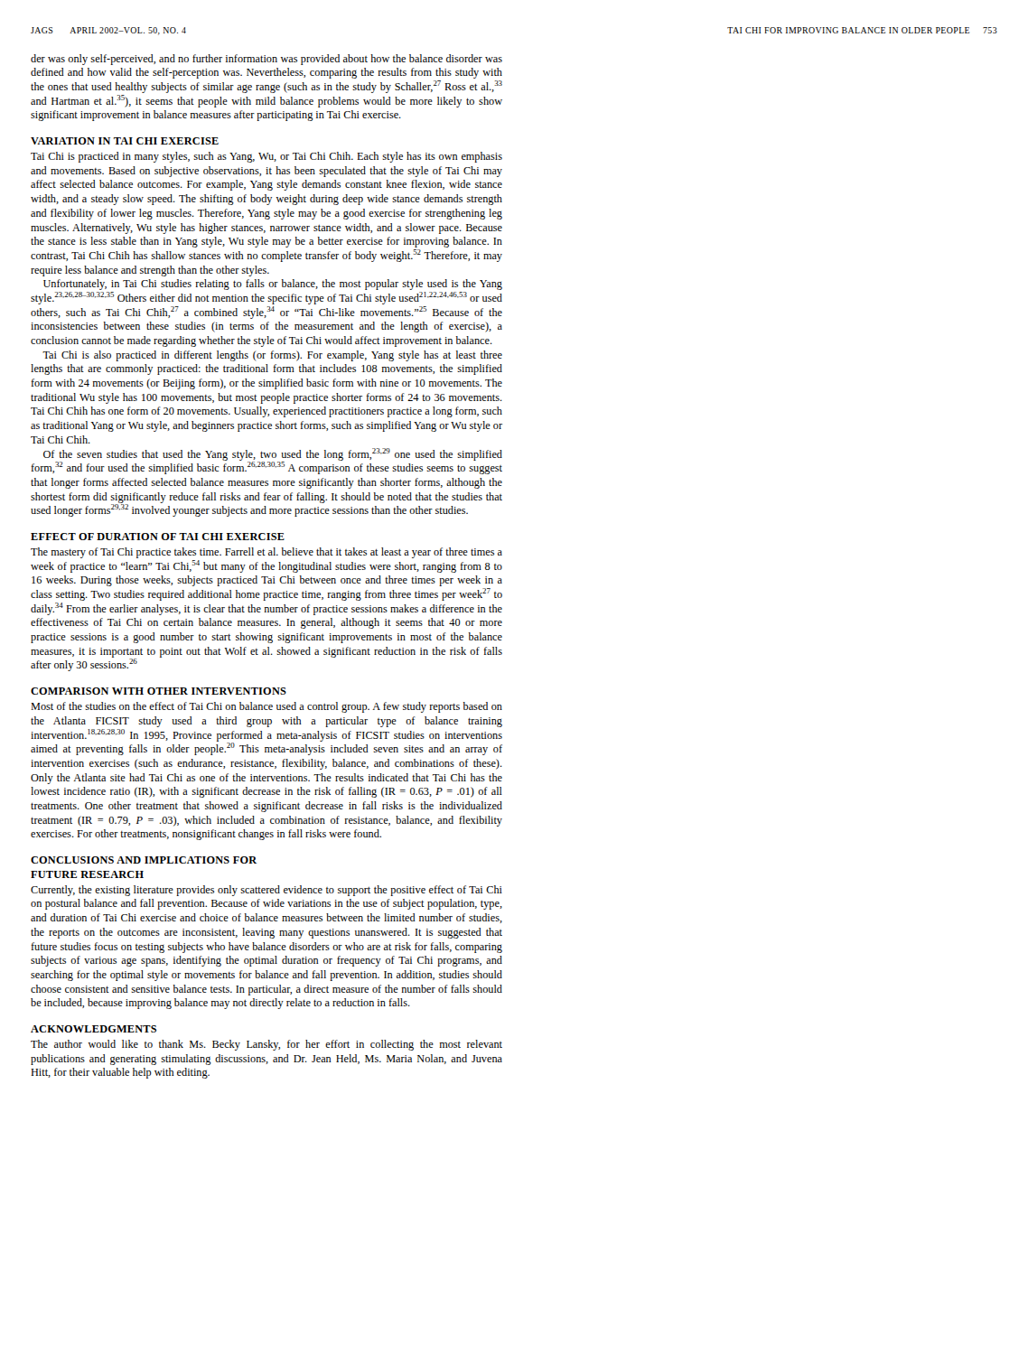JAGSAPRIL 2002–VOL. 50, NO. 4 TAI CHI FOR IMPROVING BALANCE IN OLDER PEOPLE 753
der was only self-perceived, and no further information was provided about how the balance disorder was defined and how valid the self-perception was. Nevertheless, comparing the results from this study with the ones that used healthy subjects of similar age range (such as in the study by Schaller,27 Ross et al.,33 and Hartman et al.35), it seems that people with mild balance problems would be more likely to show significant improvement in balance measures after participating in Tai Chi exercise.
Variation in Tai Chi Exercise
Tai Chi is practiced in many styles, such as Yang, Wu, or Tai Chi Chih. Each style has its own emphasis and movements. Based on subjective observations, it has been speculated that the style of Tai Chi may affect selected balance outcomes. For example, Yang style demands constant knee flexion, wide stance width, and a steady slow speed. The shifting of body weight during deep wide stance demands strength and flexibility of lower leg muscles. Therefore, Yang style may be a good exercise for strengthening leg muscles. Alternatively, Wu style has higher stances, narrower stance width, and a slower pace. Because the stance is less stable than in Yang style, Wu style may be a better exercise for improving balance. In contrast, Tai Chi Chih has shallow stances with no complete transfer of body weight.52 Therefore, it may require less balance and strength than the other styles.
Unfortunately, in Tai Chi studies relating to falls or balance, the most popular style used is the Yang style.23,26,28–30,32,35 Others either did not mention the specific type of Tai Chi style used21,22,24,46,53 or used others, such as Tai Chi Chih,27 a combined style,34 or “Tai Chi-like movements.”25 Because of the inconsistencies between these studies (in terms of the measurement and the length of exercise), a conclusion cannot be made regarding whether the style of Tai Chi would affect improvement in balance.
Tai Chi is also practiced in different lengths (or forms). For example, Yang style has at least three lengths that are commonly practiced: the traditional form that includes 108 movements, the simplified form with 24 movements (or Beijing form), or the simplified basic form with nine or 10 movements. The traditional Wu style has 100 movements, but most people practice shorter forms of 24 to 36 movements. Tai Chi Chih has one form of 20 movements. Usually, experienced practitioners practice a long form, such as traditional Yang or Wu style, and beginners practice short forms, such as simplified Yang or Wu style or Tai Chi Chih.
Of the seven studies that used the Yang style, two used the long form,23,29 one used the simplified form,32 and four used the simplified basic form.26,28,30,35 A comparison of these studies seems to suggest that longer forms affected selected balance measures more significantly than shorter forms, although the shortest form did significantly reduce fall risks and fear of falling. It should be noted that the studies that used longer forms29,32 involved younger subjects and more practice sessions than the other studies.
Effect of Duration of Tai Chi Exercise
The mastery of Tai Chi practice takes time. Farrell et al. believe that it takes at least a year of three times a week of practice to “learn” Tai Chi,54 but many of the longitudinal studies were short, ranging from 8 to 16 weeks. During those weeks, subjects practiced Tai Chi between once and three times per week in a class setting. Two studies required additional home practice time, ranging from three times per week27 to daily.34 From the earlier analyses, it is clear that the number of practice sessions makes a difference in the effectiveness of Tai Chi on certain balance measures. In general, although it seems that 40 or more practice sessions is a good number to start showing significant improvements in most of the balance measures, it is important to point out that Wolf et al. showed a significant reduction in the risk of falls after only 30 sessions.26
Comparison with Other Interventions
Most of the studies on the effect of Tai Chi on balance used a control group. A few study reports based on the Atlanta FICSIT study used a third group with a particular type of balance training intervention.18,26,28,30 In 1995, Province performed a meta-analysis of FICSIT studies on interventions aimed at preventing falls in older people.20 This meta-analysis included seven sites and an array of intervention exercises (such as endurance, resistance, flexibility, balance, and combinations of these). Only the Atlanta site had Tai Chi as one of the interventions. The results indicated that Tai Chi has the lowest incidence ratio (IR), with a significant decrease in the risk of falling (IR = 0.63, P = .01) of all treatments. One other treatment that showed a significant decrease in fall risks is the individualized treatment (IR = 0.79, P = .03), which included a combination of resistance, balance, and flexibility exercises. For other treatments, nonsignificant changes in fall risks were found.
Conclusions and Implications for
Future Research
Currently, the existing literature provides only scattered evidence to support the positive effect of Tai Chi on postural balance and fall prevention. Because of wide variations in the use of subject population, type, and duration of Tai Chi exercise and choice of balance measures between the limited number of studies, the reports on the outcomes are inconsistent, leaving many questions unanswered. It is suggested that future studies focus on testing subjects who have balance disorders or who are at risk for falls, comparing subjects of various age spans, identifying the optimal duration or frequency of Tai Chi programs, and searching for the optimal style or movements for balance and fall prevention. In addition, studies should choose consistent and sensitive balance tests. In particular, a direct measure of the number of falls should be included, because improving balance may not directly relate to a reduction in falls.
Acknowledgments
The author would like to thank Ms. Becky Lansky, for her effort in collecting the most relevant publications and generating stimulating discussions, and Dr. Jean Held, Ms. Maria Nolan, and Juvena Hitt, for their valuable help with editing.